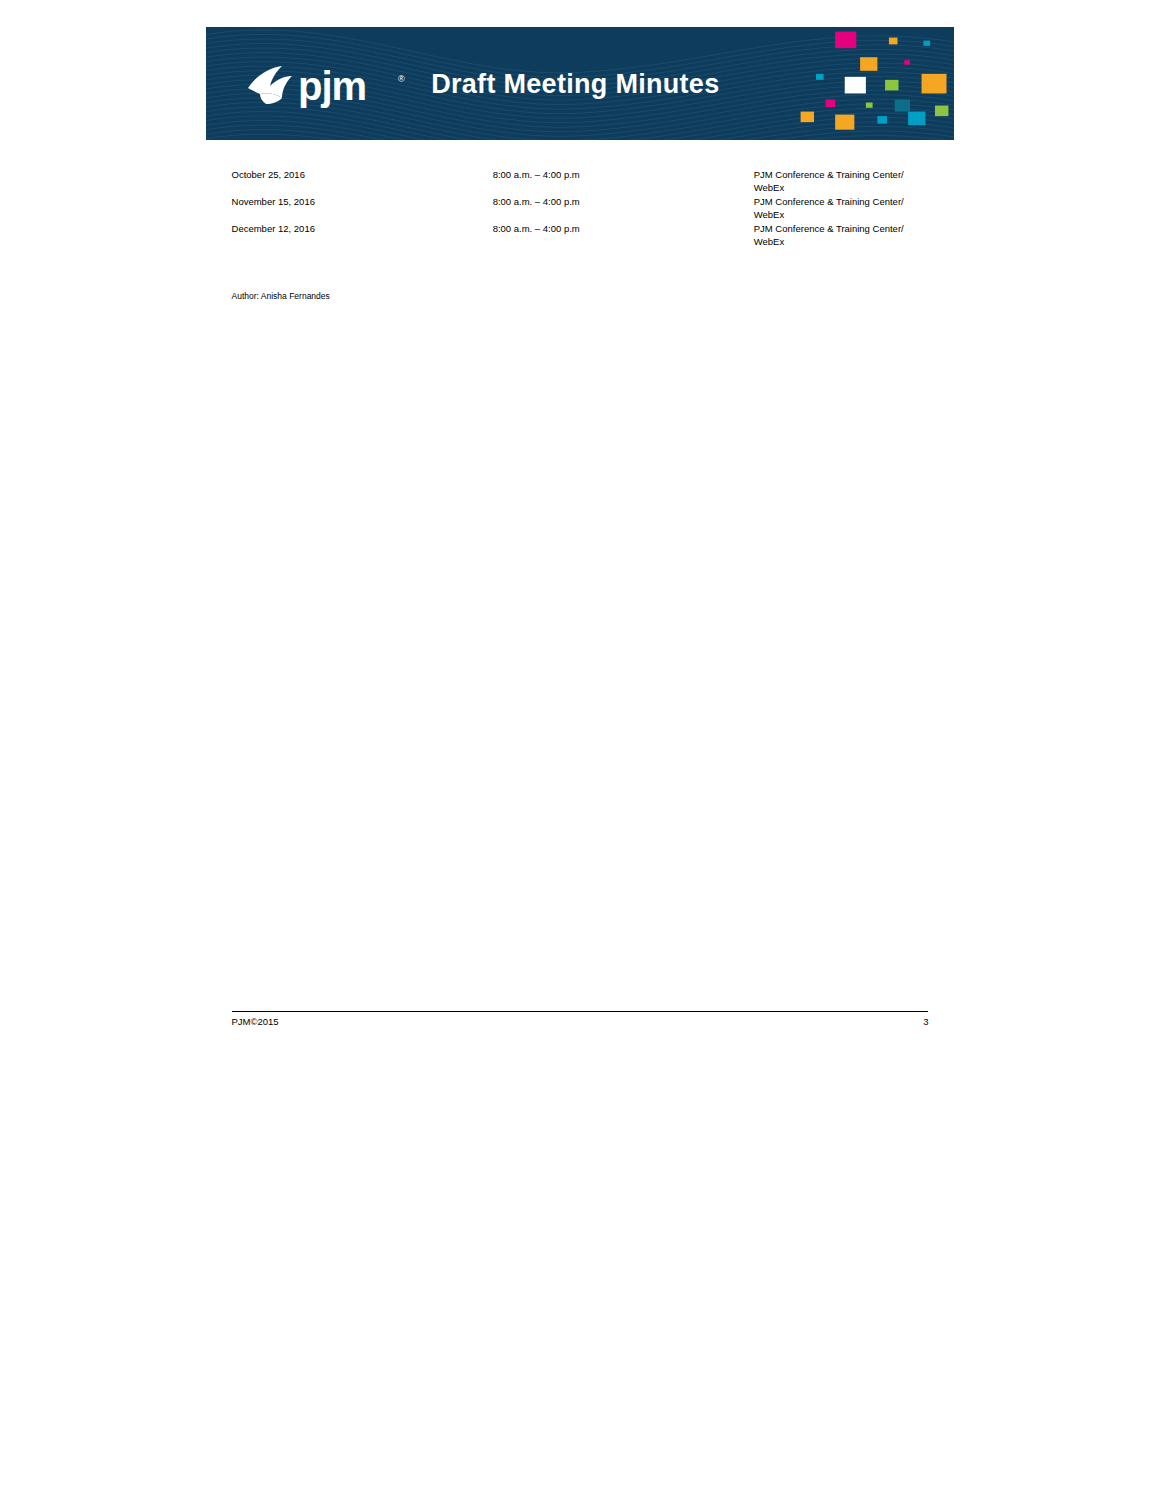pjm ®
Draft Meeting Minutes
| October 25, 2016 | 8:00 a.m. – 4:00 p.m | PJM Conference & Training Center/ WebEx |
| November 15, 2016 | 8:00 a.m. – 4:00 p.m | PJM Conference & Training Center/ WebEx |
| December 12, 2016 | 8:00 a.m. – 4:00 p.m | PJM Conference & Training Center/ WebEx |
Author: Anisha Fernandes
PJM©2015 3